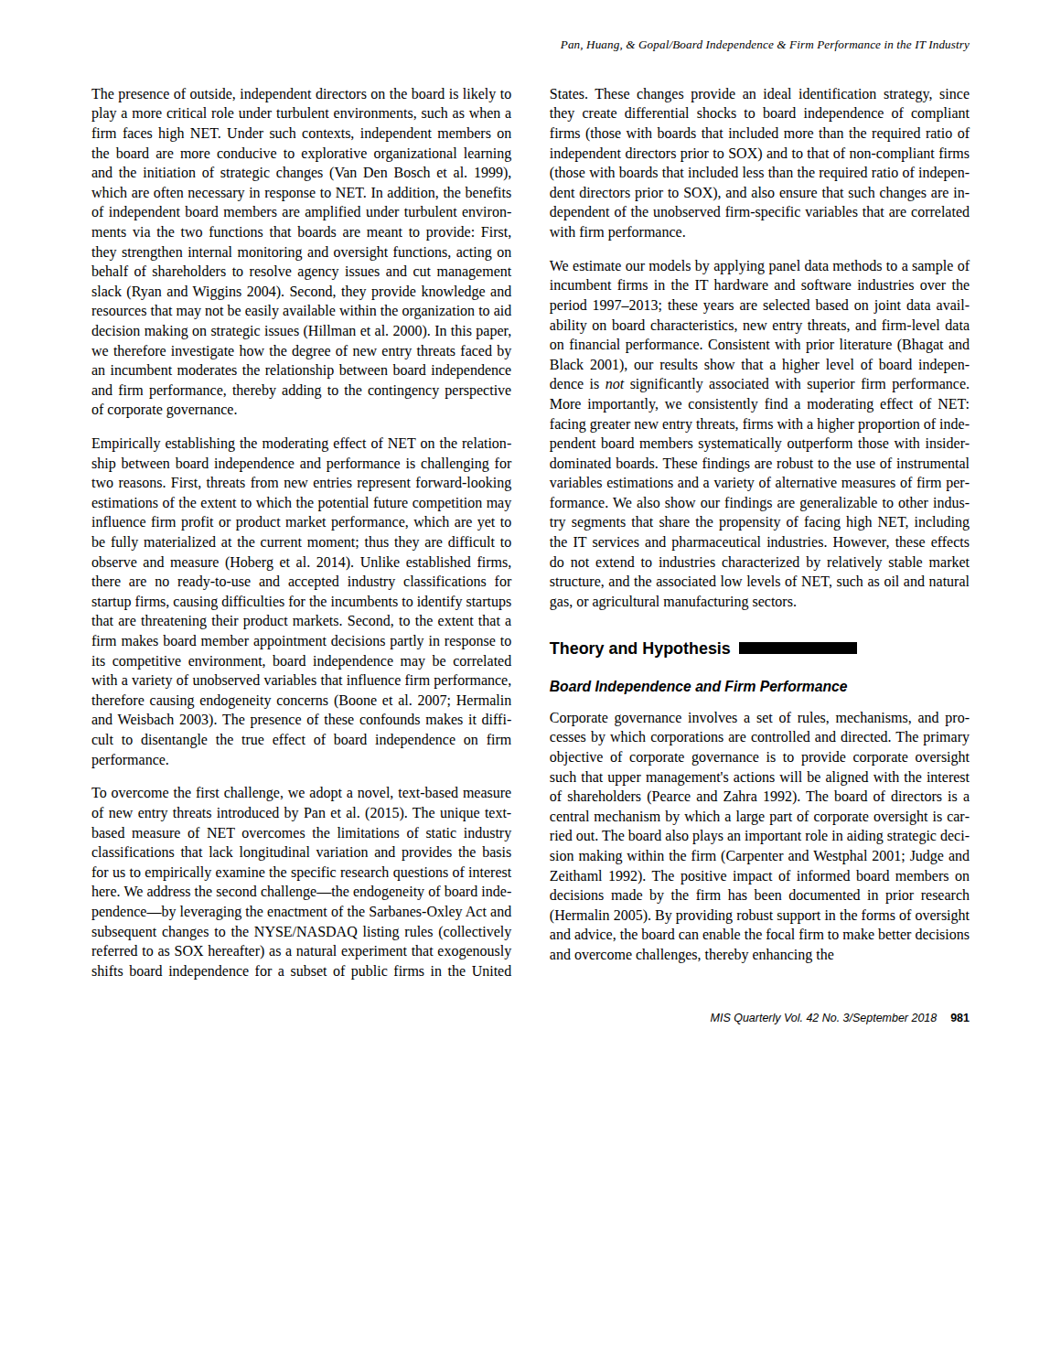Pan, Huang, & Gopal/Board Independence & Firm Performance in the IT Industry
The presence of outside, independent directors on the board is likely to play a more critical role under turbulent environments, such as when a firm faces high NET. Under such contexts, independent members on the board are more conducive to explorative organizational learning and the initiation of strategic changes (Van Den Bosch et al. 1999), which are often necessary in response to NET. In addition, the benefits of independent board members are amplified under turbulent environments via the two functions that boards are meant to provide: First, they strengthen internal monitoring and oversight functions, acting on behalf of shareholders to resolve agency issues and cut management slack (Ryan and Wiggins 2004). Second, they provide knowledge and resources that may not be easily available within the organization to aid decision making on strategic issues (Hillman et al. 2000). In this paper, we therefore investigate how the degree of new entry threats faced by an incumbent moderates the relationship between board independence and firm performance, thereby adding to the contingency perspective of corporate governance.
Empirically establishing the moderating effect of NET on the relationship between board independence and performance is challenging for two reasons. First, threats from new entries represent forward-looking estimations of the extent to which the potential future competition may influence firm profit or product market performance, which are yet to be fully materialized at the current moment; thus they are difficult to observe and measure (Hoberg et al. 2014). Unlike established firms, there are no ready-to-use and accepted industry classifications for startup firms, causing difficulties for the incumbents to identify startups that are threatening their product markets. Second, to the extent that a firm makes board member appointment decisions partly in response to its competitive environment, board independence may be correlated with a variety of unobserved variables that influence firm performance, therefore causing endogeneity concerns (Boone et al. 2007; Hermalin and Weisbach 2003). The presence of these confounds makes it difficult to disentangle the true effect of board independence on firm performance.
To overcome the first challenge, we adopt a novel, text-based measure of new entry threats introduced by Pan et al. (2015). The unique text-based measure of NET overcomes the limitations of static industry classifications that lack longitudinal variation and provides the basis for us to empirically examine the specific research questions of interest here. We address the second challenge—the endogeneity of board independence—by leveraging the enactment of the Sarbanes-Oxley Act and subsequent changes to the NYSE/NASDAQ listing rules (collectively referred to as SOX hereafter) as a natural experiment that exogenously shifts board independence for a subset of public firms in the United States. These changes provide an ideal identification strategy, since they create differential shocks to board independence of compliant firms (those with boards that included more than the required ratio of independent directors prior to SOX) and to that of non-compliant firms (those with boards that included less than the required ratio of independent directors prior to SOX), and also ensure that such changes are independent of the unobserved firm-specific variables that are correlated with firm performance.
We estimate our models by applying panel data methods to a sample of incumbent firms in the IT hardware and software industries over the period 1997–2013; these years are selected based on joint data availability on board characteristics, new entry threats, and firm-level data on financial performance. Consistent with prior literature (Bhagat and Black 2001), our results show that a higher level of board independence is not significantly associated with superior firm performance. More importantly, we consistently find a moderating effect of NET: facing greater new entry threats, firms with a higher proportion of independent board members systematically outperform those with insider-dominated boards. These findings are robust to the use of instrumental variables estimations and a variety of alternative measures of firm performance. We also show our findings are generalizable to other industry segments that share the propensity of facing high NET, including the IT services and pharmaceutical industries. However, these effects do not extend to industries characterized by relatively stable market structure, and the associated low levels of NET, such as oil and natural gas, or agricultural manufacturing sectors.
Theory and Hypothesis
Board Independence and Firm Performance
Corporate governance involves a set of rules, mechanisms, and processes by which corporations are controlled and directed. The primary objective of corporate governance is to provide corporate oversight such that upper management's actions will be aligned with the interest of shareholders (Pearce and Zahra 1992). The board of directors is a central mechanism by which a large part of corporate oversight is carried out. The board also plays an important role in aiding strategic decision making within the firm (Carpenter and Westphal 2001; Judge and Zeithaml 1992). The positive impact of informed board members on decisions made by the firm has been documented in prior research (Hermalin 2005). By providing robust support in the forms of oversight and advice, the board can enable the focal firm to make better decisions and overcome challenges, thereby enhancing the
MIS Quarterly Vol. 42 No. 3/September 2018981